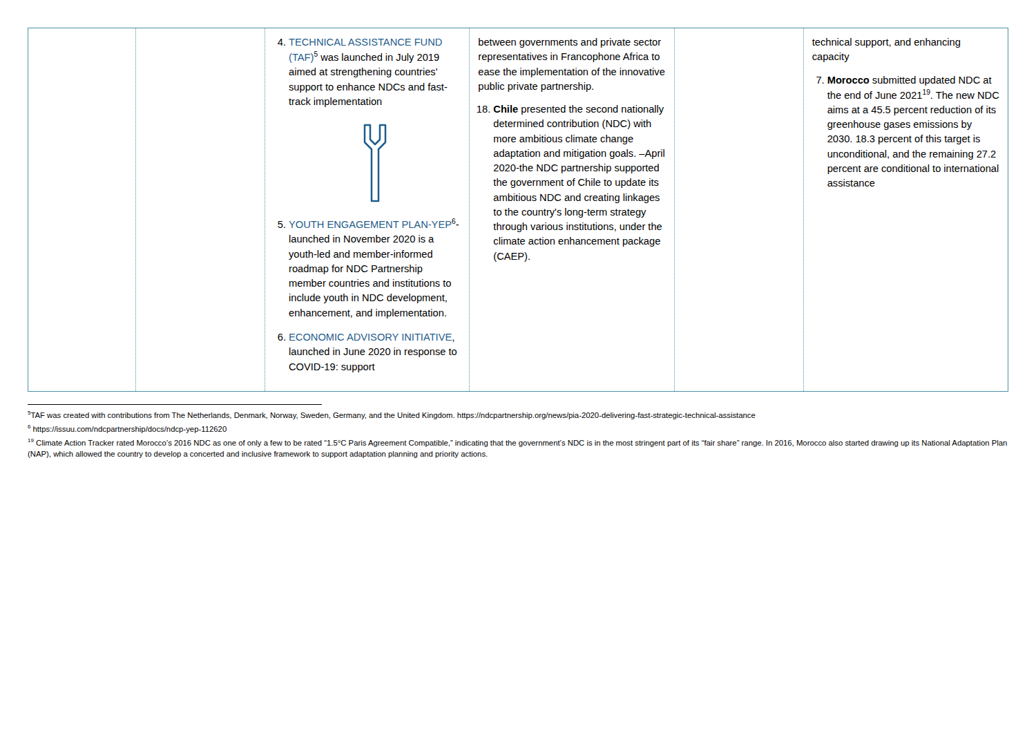| | | Technical Assistance Fund (TAF) 5 was launched in July 2019 aimed at strengthening countries' support to enhance NDCs and fast-track implementation Youth Engagement Plan-YEP 6 - launched in November 2020 is a youth-led and member-informed roadmap for NDC Partnership member countries and institutions to include youth in NDC development, enhancement, and implementation. Economic Advisory Initiative , launched in June 2020 in response to COVID-19: support | between governments and private sector representatives in Francophone Africa to ease the implementation of the innovative public private partnership. Chile presented the second nationally determined contribution (NDC) with more ambitious climate change adaptation and mitigation goals. –April 2020-the NDC partnership supported the government of Chile to update its ambitious NDC and creating linkages to the country's long-term strategy through various institutions, under the climate action enhancement package (CAEP). | | technical support, and enhancing capacity Morocco submitted updated NDC at the end of June 2021 19 . The new NDC aims at a 45.5 percent reduction of its greenhouse gases emissions by 2030. 18.3 percent of this target is unconditional, and the remaining 27.2 percent are conditional to international assistance |
5TAF was created with contributions from The Netherlands, Denmark, Norway, Sweden, Germany, and the United Kingdom. https://ndcpartnership.org/news/pia-2020-delivering-fast-strategic-technical-assistance
6 https://issuu.com/ndcpartnership/docs/ndcp-yep-112620
19 Climate Action Tracker rated Morocco’s 2016 NDC as one of only a few to be rated “1.5°C Paris Agreement Compatible,” indicating that the government’s NDC is in the most stringent part of its “fair share” range. In 2016, Morocco also started drawing up its National Adaptation Plan (NAP), which allowed the country to develop a concerted and inclusive framework to support adaptation planning and priority actions.